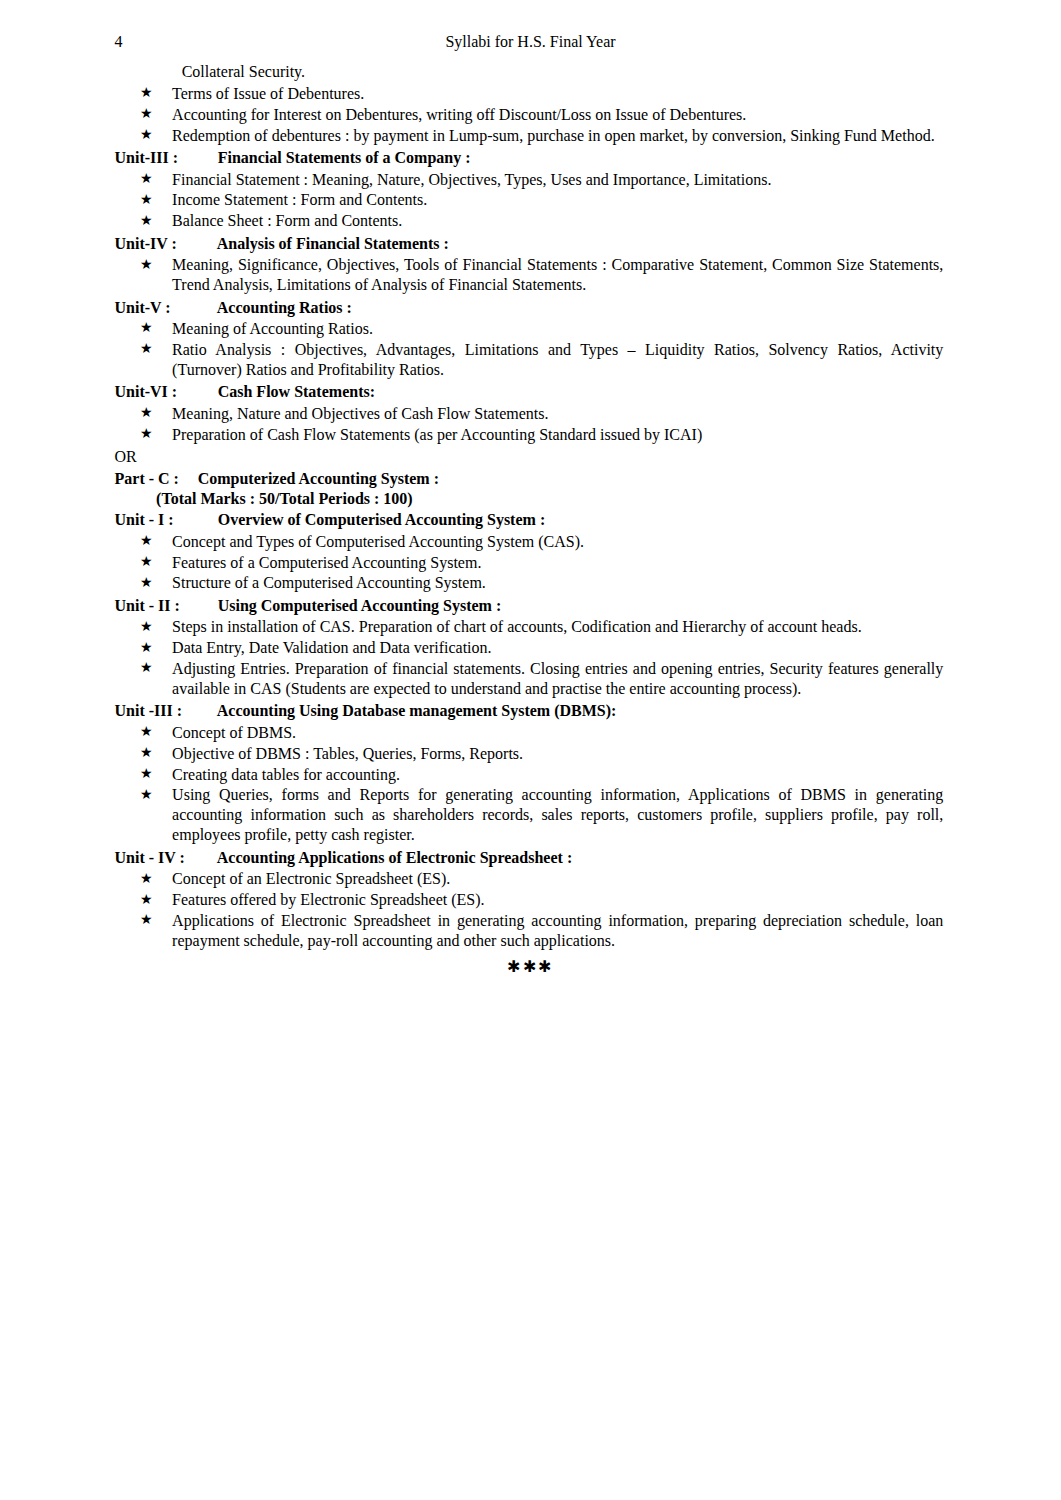4
Syllabi for H.S. Final Year
Collateral Security.
Terms of Issue of Debentures.
Accounting for Interest on Debentures, writing off Discount/Loss on Issue of Debentures.
Redemption of debentures : by payment in Lump-sum, purchase in open market, by conversion, Sinking Fund Method.
Unit-III : Financial Statements of a Company :
Financial Statement : Meaning, Nature, Objectives, Types, Uses and Importance, Limitations.
Income Statement : Form and Contents.
Balance Sheet : Form and Contents.
Unit-IV : Analysis of Financial Statements :
Meaning, Significance, Objectives, Tools of Financial Statements : Comparative Statement, Common Size Statements, Trend Analysis, Limitations of Analysis of Financial Statements.
Unit-V : Accounting Ratios :
Meaning of Accounting Ratios.
Ratio Analysis : Objectives, Advantages, Limitations and Types – Liquidity Ratios, Solvency Ratios, Activity (Turnover) Ratios and Profitability Ratios.
Unit-VI : Cash Flow Statements:
Meaning, Nature and Objectives of Cash Flow Statements.
Preparation of Cash Flow Statements (as per Accounting Standard issued by ICAI)
OR
Part - C : Computerized Accounting System :
(Total Marks : 50/Total Periods : 100)
Unit - I : Overview of Computerised Accounting System :
Concept and Types of Computerised Accounting System (CAS).
Features of a Computerised Accounting System.
Structure of a Computerised Accounting System.
Unit - II : Using Computerised Accounting System :
Steps in installation of CAS. Preparation of chart of accounts, Codification and Hierarchy of account heads.
Data Entry, Date Validation and Data verification.
Adjusting Entries. Preparation of financial statements. Closing entries and opening entries, Security features generally available in CAS (Students are expected to understand and practise the entire accounting process).
Unit -III : Accounting Using Database management System (DBMS):
Concept of DBMS.
Objective of DBMS : Tables, Queries, Forms, Reports.
Creating data tables for accounting.
Using Queries, forms and Reports for generating accounting information, Applications of DBMS in generating accounting information such as shareholders records, sales reports, customers profile, suppliers profile, pay roll, employees profile, petty cash register.
Unit - IV : Accounting Applications of Electronic Spreadsheet :
Concept of an Electronic Spreadsheet (ES).
Features offered by Electronic Spreadsheet (ES).
Applications of Electronic Spreadsheet in generating accounting information, preparing depreciation schedule, loan repayment schedule, pay-roll accounting and other such applications.
✱✱✱